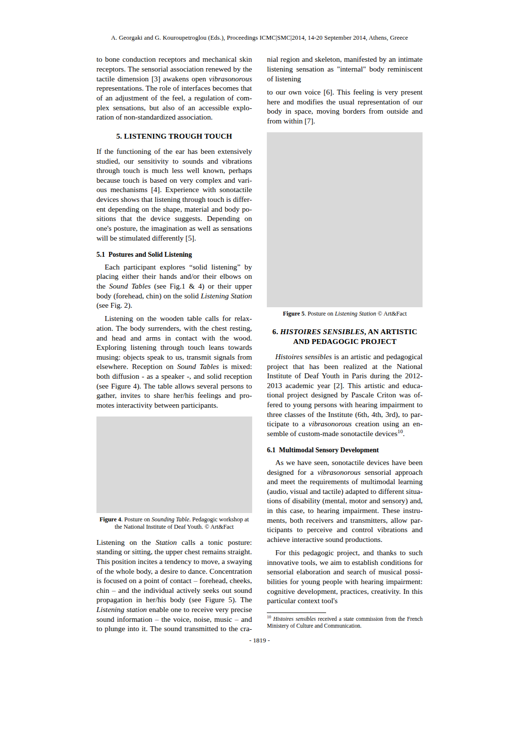A. Georgaki and G. Kouroupetroglou (Eds.), Proceedings ICMC|SMC|2014, 14-20 September 2014, Athens, Greece
to bone conduction receptors and mechanical skin receptors. The sensorial association renewed by the tactile dimension [3] awakens open vibrasonorous representations. The role of interfaces becomes that of an adjustment of the feel, a regulation of complex sensations, but also of an accessible exploration of non-standardized association.
5. Listening trough touch
If the functioning of the ear has been extensively studied, our sensitivity to sounds and vibrations through touch is much less well known, perhaps because touch is based on very complex and various mechanisms [4]. Experience with sonotactile devices shows that listening through touch is different depending on the shape, material and body positions that the device suggests. Depending on one's posture, the imagination as well as sensations will be stimulated differently [5].
5.1 Postures and Solid Listening
Each participant explores “solid listening” by placing either their hands and/or their elbows on the Sound Tables (see Fig.1 & 4) or their upper body (forehead, chin) on the solid Listening Station (see Fig. 2).
Listening on the wooden table calls for relaxation. The body surrenders, with the chest resting, and head and arms in contact with the wood. Exploring listening through touch leans towards musing: objects speak to us, transmit signals from elsewhere. Reception on Sound Tables is mixed: both diffusion - as a speaker -, and solid reception (see Figure 4). The table allows several persons to gather, invites to share her/his feelings and promotes interactivity between participants.
Figure 4. Posture on Sounding Table. Pedagogic workshop at the National Institute of Deaf Youth. © Art&Fact
Listening on the Station calls a tonic posture: standing or sitting, the upper chest remains straight. This position incites a tendency to move, a swaying of the whole body, a desire to dance. Concentration is focused on a point of contact – forehead, cheeks, chin – and the individual actively seeks out sound propagation in her/his body (see Figure 5). The Listening station enable one to receive very precise sound information – the voice, noise, music – and to plunge into it. The sound transmitted to the cranial region and skeleton, manifested by an intimate listening sensation as "internal" body reminiscent of listening
to our own voice [6]. This feeling is very present here and modifies the usual representation of our body in space, moving borders from outside and from within [7].
Figure 5. Posture on Listening Station © Art&Fact
6. Histoires sensibles, an artistic and pedagogic project
Histoires sensibles is an artistic and pedagogical project that has been realized at the National Institute of Deaf Youth in Paris during the 2012-2013 academic year [2]. This artistic and educational project designed by Pascale Criton was offered to young persons with hearing impairment to three classes of the Institute (6th, 4th, 3rd), to participate to a vibrasonorous creation using an ensemble of custom-made sonotactile devices10.
6.1 Multimodal Sensory Development
As we have seen, sonotactile devices have been designed for a vibrasonorous sensorial approach and meet the requirements of multimodal learning (audio, visual and tactile) adapted to different situations of disability (mental, motor and sensory) and, in this case, to hearing impairment. These instruments, both receivers and transmitters, allow participants to perceive and control vibrations and achieve interactive sound productions.
For this pedagogic project, and thanks to such innovative tools, we aim to establish conditions for sensorial elaboration and search of musical possibilities for young people with hearing impairment: cognitive development, practices, creativity. In this particular context tool's
10 Histoires sensibles received a state commission from the French Ministery of Culture and Communication.
- 1819 -